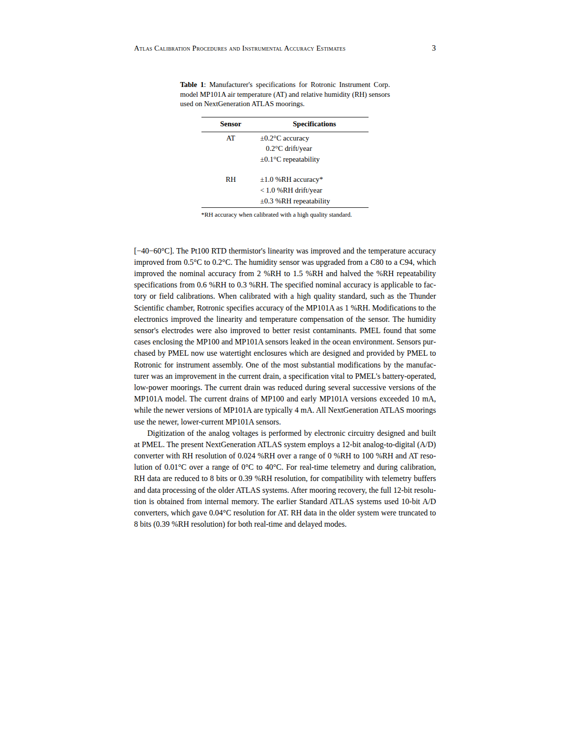Atlas Calibration Procedures and Instrumental Accuracy Estimates 3
Table 1: Manufacturer's specifications for Rotronic Instrument Corp. model MP101A air temperature (AT) and relative humidity (RH) sensors used on NextGeneration ATLAS moorings.
| Sensor | Specifications |
| --- | --- |
| AT | ±0.2°C accuracy 0.2°C drift/year ±0.1°C repeatability |
| RH | ±1.0 %RH accuracy* < 1.0 %RH drift/year ±0.3 %RH repeatability |
*RH accuracy when calibrated with a high quality standard.
[−40−60°C]. The Pt100 RTD thermistor's linearity was improved and the temperature accuracy improved from 0.5°C to 0.2°C. The humidity sensor was upgraded from a C80 to a C94, which improved the nominal accuracy from 2 %RH to 1.5 %RH and halved the %RH repeatability specifications from 0.6 %RH to 0.3 %RH. The specified nominal accuracy is applicable to factory or field calibrations. When calibrated with a high quality standard, such as the Thunder Scientific chamber, Rotronic specifies accuracy of the MP101A as 1 %RH. Modifications to the electronics improved the linearity and temperature compensation of the sensor. The humidity sensor's electrodes were also improved to better resist contaminants. PMEL found that some cases enclosing the MP100 and MP101A sensors leaked in the ocean environment. Sensors purchased by PMEL now use watertight enclosures which are designed and provided by PMEL to Rotronic for instrument assembly. One of the most substantial modifications by the manufacturer was an improvement in the current drain, a specification vital to PMEL's battery-operated, low-power moorings. The current drain was reduced during several successive versions of the MP101A model. The current drains of MP100 and early MP101A versions exceeded 10 mA, while the newer versions of MP101A are typically 4 mA. All NextGeneration ATLAS moorings use the newer, lower-current MP101A sensors.
Digitization of the analog voltages is performed by electronic circuitry designed and built at PMEL. The present NextGeneration ATLAS system employs a 12-bit analog-to-digital (A/D) converter with RH resolution of 0.024 %RH over a range of 0 %RH to 100 %RH and AT resolution of 0.01°C over a range of 0°C to 40°C. For real-time telemetry and during calibration, RH data are reduced to 8 bits or 0.39 %RH resolution, for compatibility with telemetry buffers and data processing of the older ATLAS systems. After mooring recovery, the full 12-bit resolution is obtained from internal memory. The earlier Standard ATLAS systems used 10-bit A/D converters, which gave 0.04°C resolution for AT. RH data in the older system were truncated to 8 bits (0.39 %RH resolution) for both real-time and delayed modes.